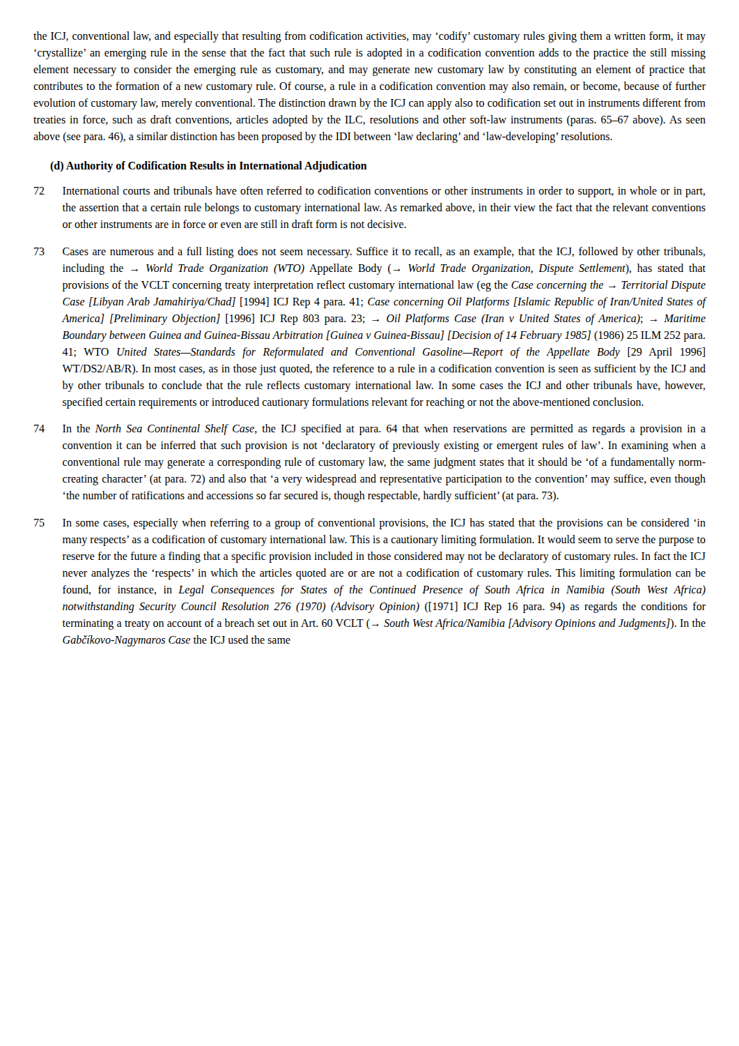the ICJ, conventional law, and especially that resulting from codification activities, may ‘codify’ customary rules giving them a written form, it may ‘crystallize’ an emerging rule in the sense that the fact that such rule is adopted in a codification convention adds to the practice the still missing element necessary to consider the emerging rule as customary, and may generate new customary law by constituting an element of practice that contributes to the formation of a new customary rule. Of course, a rule in a codification convention may also remain, or become, because of further evolution of customary law, merely conventional. The distinction drawn by the ICJ can apply also to codification set out in instruments different from treaties in force, such as draft conventions, articles adopted by the ILC, resolutions and other soft-law instruments (paras. 65–67 above). As seen above (see para. 46), a similar distinction has been proposed by the IDI between ‘law declaring’ and ‘law-developing’ resolutions.
(d) Authority of Codification Results in International Adjudication
72
International courts and tribunals have often referred to codification conventions or other instruments in order to support, in whole or in part, the assertion that a certain rule belongs to customary international law. As remarked above, in their view the fact that the relevant conventions or other instruments are in force or even are still in draft form is not decisive.
73
Cases are numerous and a full listing does not seem necessary. Suffice it to recall, as an example, that the ICJ, followed by other tribunals, including the → World Trade Organization (WTO) Appellate Body (→ World Trade Organization, Dispute Settlement), has stated that provisions of the VCLT concerning treaty interpretation reflect customary international law (eg the Case concerning the → Territorial Dispute Case [Libyan Arab Jamahiriya/Chad] [1994] ICJ Rep 4 para. 41; Case concerning Oil Platforms [Islamic Republic of Iran/United States of America] [Preliminary Objection] [1996] ICJ Rep 803 para. 23; → Oil Platforms Case (Iran v United States of America); → Maritime Boundary between Guinea and Guinea-Bissau Arbitration [Guinea v Guinea-Bissau] [Decision of 14 February 1985] (1986) 25 ILM 252 para. 41; WTO United States—Standards for Reformulated and Conventional Gasoline—Report of the Appellate Body [29 April 1996] WT/DS2/AB/R). In most cases, as in those just quoted, the reference to a rule in a codification convention is seen as sufficient by the ICJ and by other tribunals to conclude that the rule reflects customary international law. In some cases the ICJ and other tribunals have, however, specified certain requirements or introduced cautionary formulations relevant for reaching or not the above-mentioned conclusion.
74
In the North Sea Continental Shelf Case, the ICJ specified at para. 64 that when reservations are permitted as regards a provision in a convention it can be inferred that such provision is not ‘declaratory of previously existing or emergent rules of law’. In examining when a conventional rule may generate a corresponding rule of customary law, the same judgment states that it should be ‘of a fundamentally norm-creating character’ (at para. 72) and also that ‘a very widespread and representative participation to the convention’ may suffice, even though ‘the number of ratifications and accessions so far secured is, though respectable, hardly sufficient’ (at para. 73).
75
In some cases, especially when referring to a group of conventional provisions, the ICJ has stated that the provisions can be considered ‘in many respects’ as a codification of customary international law. This is a cautionary limiting formulation. It would seem to serve the purpose to reserve for the future a finding that a specific provision included in those considered may not be declaratory of customary rules. In fact the ICJ never analyzes the ‘respects’ in which the articles quoted are or are not a codification of customary rules. This limiting formulation can be found, for instance, in Legal Consequences for States of the Continued Presence of South Africa in Namibia (South West Africa) notwithstanding Security Council Resolution 276 (1970) (Advisory Opinion) ([1971] ICJ Rep 16 para. 94) as regards the conditions for terminating a treaty on account of a breach set out in Art. 60 VCLT (→ South West Africa/Namibia [Advisory Opinions and Judgments]). In the Gabčíkovo-Nagymaros Case the ICJ used the same